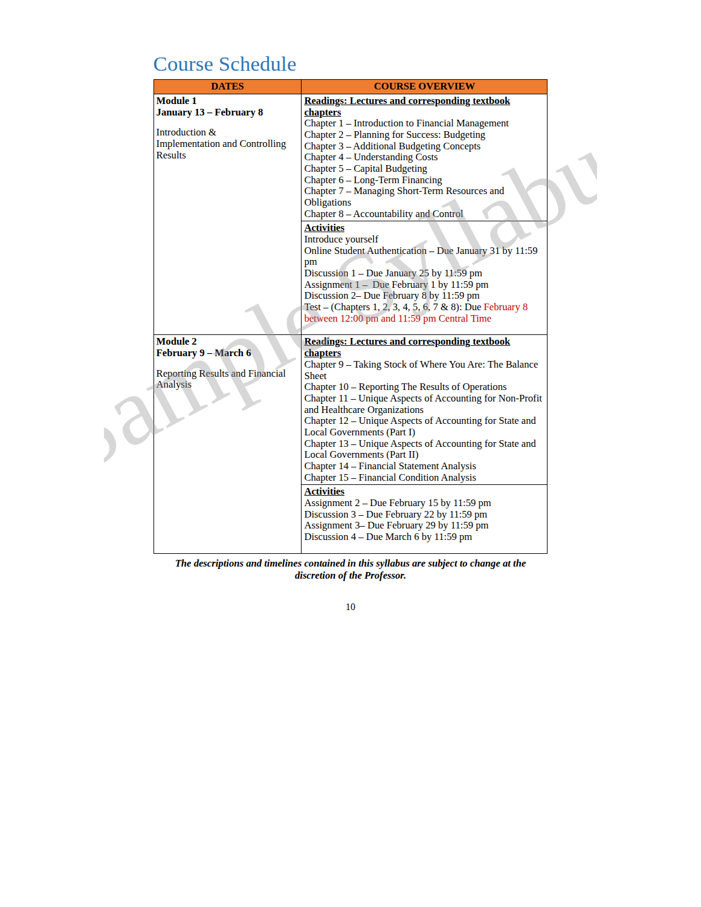Course Schedule
| DATES | COURSE OVERVIEW |
| --- | --- |
| Module 1 January 13 – February 8 Introduction & Implementation and Controlling Results | Readings: Lectures and corresponding textbook chapters Chapter 1 – Introduction to Financial Management Chapter 2 – Planning for Success: Budgeting Chapter 3 – Additional Budgeting Concepts Chapter 4 – Understanding Costs Chapter 5 – Capital Budgeting Chapter 6 – Long-Term Financing Chapter 7 – Managing Short-Term Resources and Obligations Chapter 8 – Accountability and Control |
| Activities Introduce yourself Online Student Authentication – Due January 31 by 11:59 pm Discussion 1 – Due January 25 by 11:59 pm Assignment 1 – Due February 1 by 11:59 pm Discussion 2– Due February 8 by 11:59 pm Test – (Chapters 1, 2, 3, 4, 5, 6, 7 & 8): Due February 8 between 12:00 pm and 11:59 pm Central Time |
| Module 2 February 9 – March 6 Reporting Results and Financial Analysis | Readings: Lectures and corresponding textbook chapters Chapter 9 – Taking Stock of Where You Are: The Balance Sheet Chapter 10 – Reporting The Results of Operations Chapter 11 – Unique Aspects of Accounting for Non-Profit and Healthcare Organizations Chapter 12 – Unique Aspects of Accounting for State and Local Governments (Part I) Chapter 13 – Unique Aspects of Accounting for State and Local Governments (Part II) Chapter 14 – Financial Statement Analysis Chapter 15 – Financial Condition Analysis |
| Activities Assignment 2 – Due February 15 by 11:59 pm Discussion 3 – Due February 22 by 11:59 pm Assignment 3– Due February 29 by 11:59 pm Discussion 4 – Due March 6 by 11:59 pm |
The descriptions and timelines contained in this syllabus are subject to change at the
discretion of the Professor.
Sample Syllabus
10